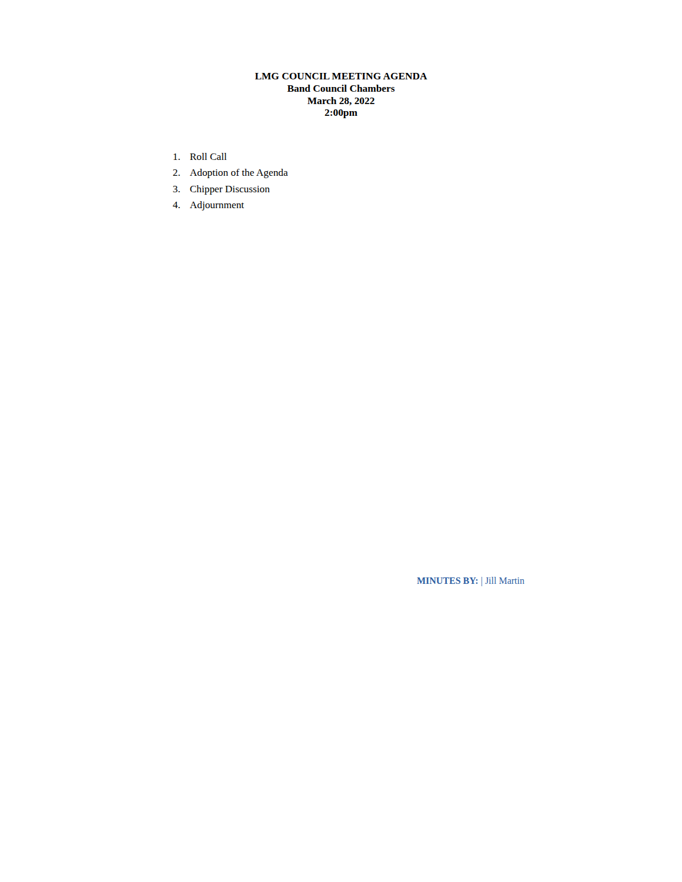LMG COUNCIL MEETING AGENDA Band Council Chambers March 28, 2022 2:00pm
Roll Call
Adoption of the Agenda
Chipper Discussion
Adjournment
MINUTES BY: | Jill Martin